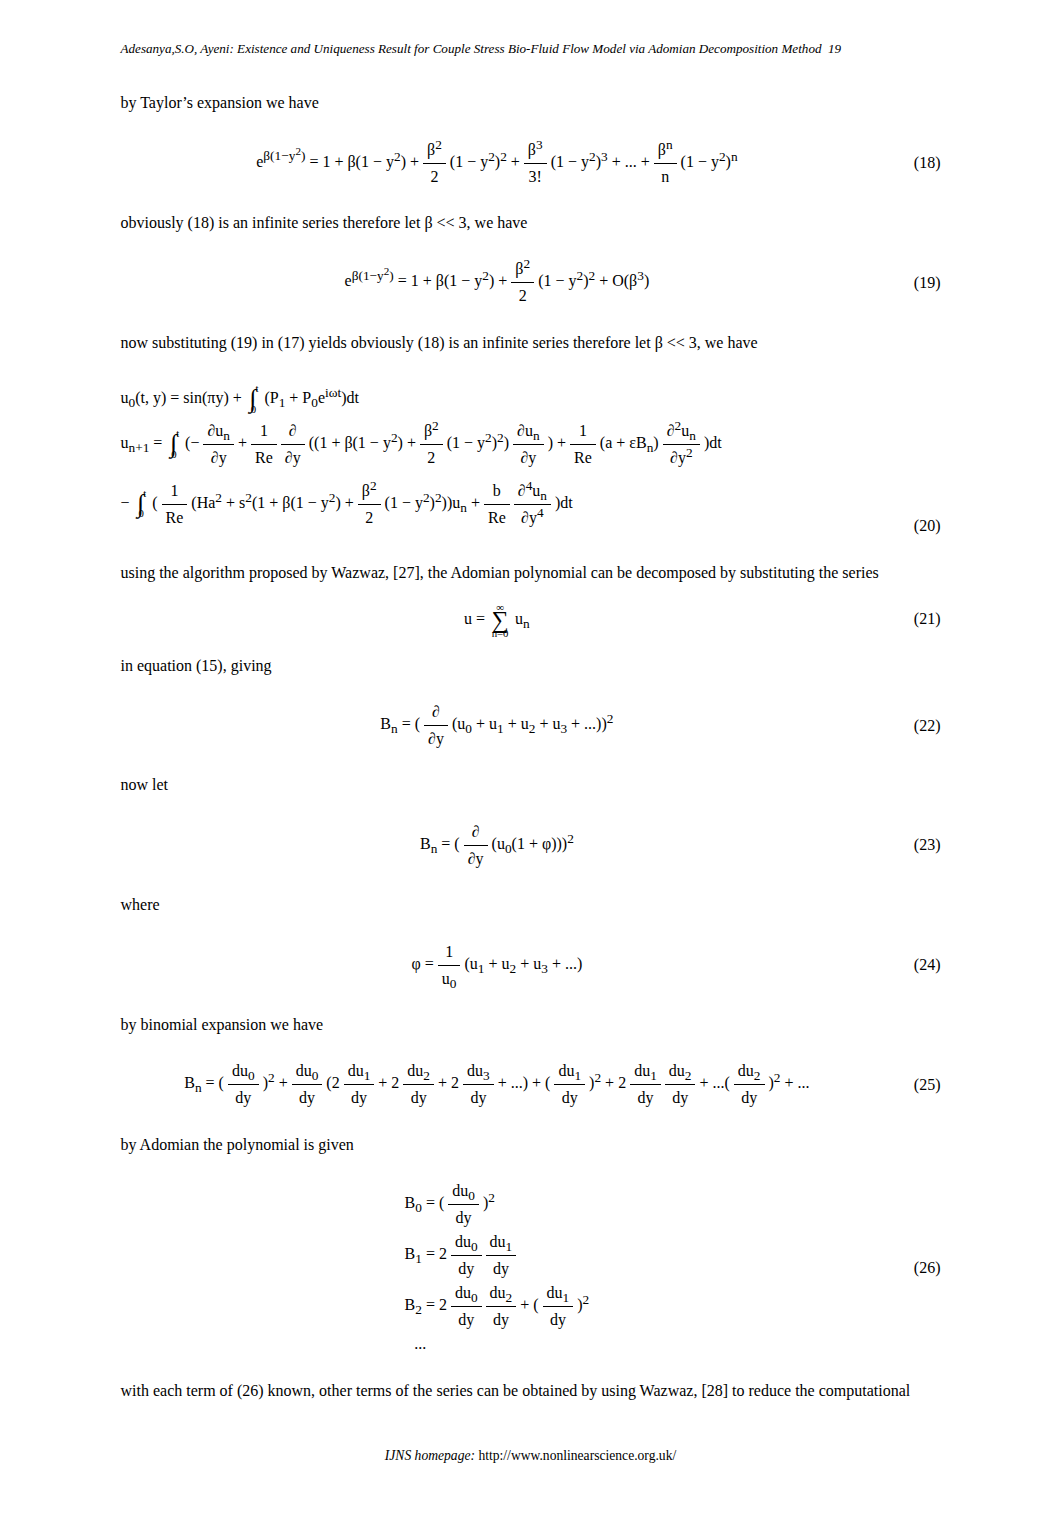Adesanya,S.O, Ayeni: Existence and Uniqueness Result for Couple Stress Bio-Fluid Flow Model via Adomian Decomposition Method 19
by Taylor’s expansion we have
eβ(1−y2) = 1 + β(1 − y2) + β22 (1 − y2)2 + β33! (1 − y2)3 + ... + βn n (1 − y2)n
(18)
obviously (18) is an infinite series therefore let β << 3, we have
eβ(1−y2) = 1 + β(1 − y2) + β22 (1 − y2)2 + O(β3)
(19)
now substituting (19) in (17) yields obviously (18) is an infinite series therefore let β << 3, we have
u0(t, y) = sin(πy) + ∫t 0 (P1 + P0eiωt)dt
un+1 = ∫t 0 (− ∂un∂y + 1 Re ∂∂y ((1 + β(1 − y2) + β22 (1 − y2)2) ∂un∂y ) + 1 Re (a + εBn) ∂2un∂y2 )dt
− ∫t 0 ( 1 Re (Ha2 + s2(1 + β(1 − y2) + β22 (1 − y2)2))un + bRe ∂4un∂y4 )dt
(20)
using the algorithm proposed by Wazwaz, [27], the Adomian polynomial can be decomposed by substituting the series
u = ∑∞n=0 un
(21)
in equation (15), giving
Bn = ( ∂∂y (u0 + u1 + u2 + u3 + ...))2
(22)
now let
Bn = ( ∂∂y (u0(1 + φ)))2
(23)
where
φ = 1 u0 (u1 + u2 + u3 + ...)
(24)
by binomial expansion we have
Bn = ( du0 dy )2 + du0 dy (2 du1 dy + 2 du2 dy + 2 du3 dy + ...) + ( du1 dy )2 + 2 du1 dy du2 dy + ...( du2 dy )2 + ...
(25)
by Adomian the polynomial is given
B0 = ( du0 dy )2
B1 = 2 du0 dy du1 dy
B2 = 2 du0 dy du2 dy + ( du1 dy )2 ...
(26)
with each term of (26) known, other terms of the series can be obtained by using Wazwaz, [28] to reduce the computational
IJNS homepage: http://www.nonlinearscience.org.uk/